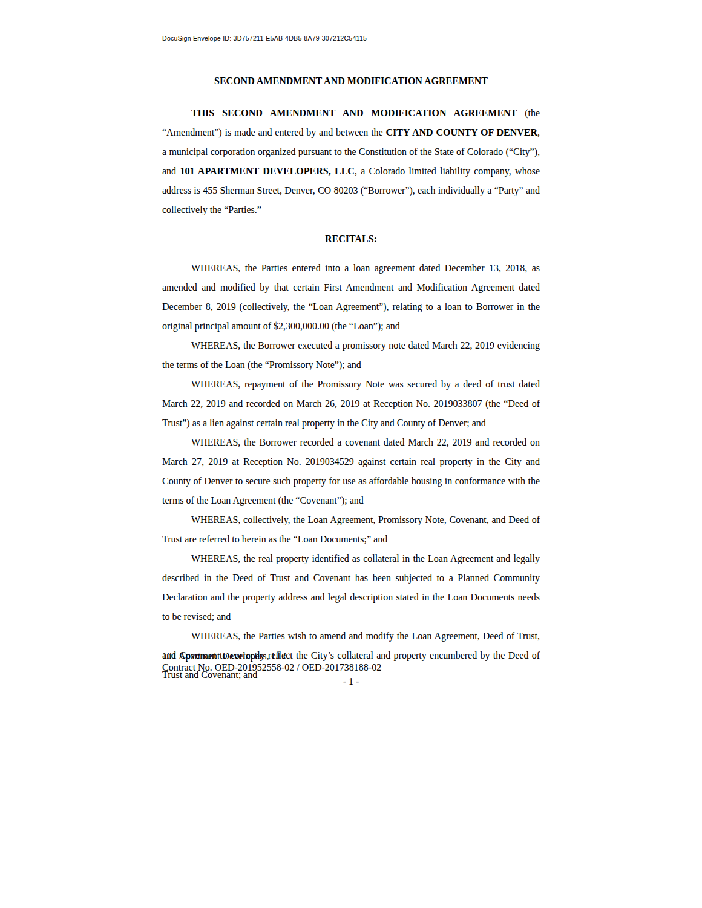DocuSign Envelope ID: 3D757211-E5AB-4DB5-8A79-307212C54115
SECOND AMENDMENT AND MODIFICATION AGREEMENT
THIS SECOND AMENDMENT AND MODIFICATION AGREEMENT (the “Amendment”) is made and entered by and between the CITY AND COUNTY OF DENVER, a municipal corporation organized pursuant to the Constitution of the State of Colorado (“City”), and 101 APARTMENT DEVELOPERS, LLC, a Colorado limited liability company, whose address is 455 Sherman Street, Denver, CO 80203 (“Borrower”), each individually a “Party” and collectively the “Parties.”
RECITALS:
WHEREAS, the Parties entered into a loan agreement dated December 13, 2018, as amended and modified by that certain First Amendment and Modification Agreement dated December 8, 2019 (collectively, the “Loan Agreement”), relating to a loan to Borrower in the original principal amount of $2,300,000.00 (the “Loan”); and
WHEREAS, the Borrower executed a promissory note dated March 22, 2019 evidencing the terms of the Loan (the “Promissory Note”); and
WHEREAS, repayment of the Promissory Note was secured by a deed of trust dated March 22, 2019 and recorded on March 26, 2019 at Reception No. 2019033807 (the “Deed of Trust”) as a lien against certain real property in the City and County of Denver; and
WHEREAS, the Borrower recorded a covenant dated March 22, 2019 and recorded on March 27, 2019 at Reception No. 2019034529 against certain real property in the City and County of Denver to secure such property for use as affordable housing in conformance with the terms of the Loan Agreement (the “Covenant”); and
WHEREAS, collectively, the Loan Agreement, Promissory Note, Covenant, and Deed of Trust are referred to herein as the “Loan Documents;” and
WHEREAS, the real property identified as collateral in the Loan Agreement and legally described in the Deed of Trust and Covenant has been subjected to a Planned Community Declaration and the property address and legal description stated in the Loan Documents needs to be revised; and
WHEREAS, the Parties wish to amend and modify the Loan Agreement, Deed of Trust, and Covenant to correctly reflect the City’s collateral and property encumbered by the Deed of Trust and Covenant; and
101 Apartment Developers, LLC
Contract No. OED-201952558-02 / OED-201738188-02
- 1 -